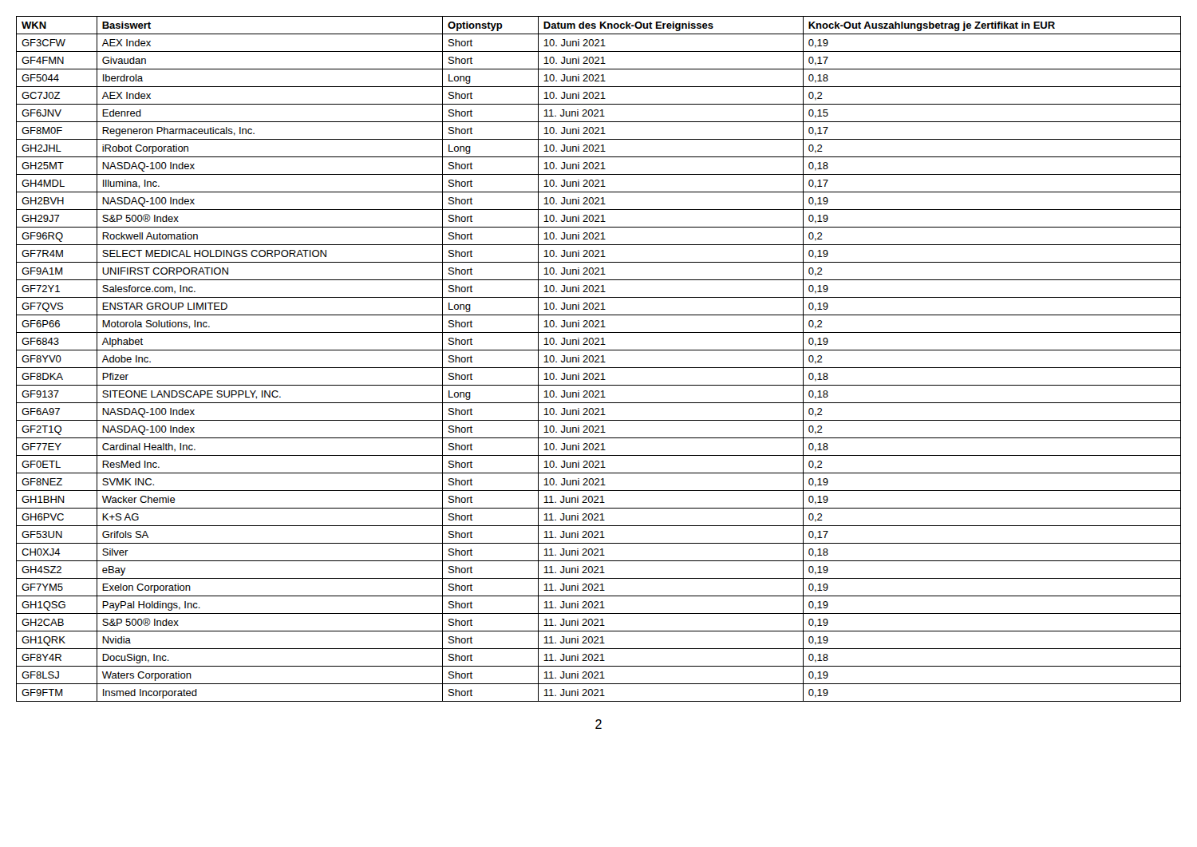Knock-Out Ereignisse
| WKN | Basiswert | Optionstyp | Datum des Knock-Out Ereignisses | Knock-Out Auszahlungsbetrag je Zertifikat in EUR |
| --- | --- | --- | --- | --- |
| GF3CFW | AEX Index | Short | 10. Juni 2021 | 0,19 |
| GF4FMN | Givaudan | Short | 10. Juni 2021 | 0,17 |
| GF5044 | Iberdrola | Long | 10. Juni 2021 | 0,18 |
| GC7J0Z | AEX Index | Short | 10. Juni 2021 | 0,2 |
| GF6JNV | Edenred | Short | 11. Juni 2021 | 0,15 |
| GF8M0F | Regeneron Pharmaceuticals, Inc. | Short | 10. Juni 2021 | 0,17 |
| GH2JHL | iRobot Corporation | Long | 10. Juni 2021 | 0,2 |
| GH25MT | NASDAQ-100 Index | Short | 10. Juni 2021 | 0,18 |
| GH4MDL | Illumina, Inc. | Short | 10. Juni 2021 | 0,17 |
| GH2BVH | NASDAQ-100 Index | Short | 10. Juni 2021 | 0,19 |
| GH29J7 | S&P 500® Index | Short | 10. Juni 2021 | 0,19 |
| GF96RQ | Rockwell Automation | Short | 10. Juni 2021 | 0,2 |
| GF7R4M | SELECT MEDICAL HOLDINGS CORPORATION | Short | 10. Juni 2021 | 0,19 |
| GF9A1M | UNIFIRST CORPORATION | Short | 10. Juni 2021 | 0,2 |
| GF72Y1 | Salesforce.com, Inc. | Short | 10. Juni 2021 | 0,19 |
| GF7QVS | ENSTAR GROUP LIMITED | Long | 10. Juni 2021 | 0,19 |
| GF6P66 | Motorola Solutions, Inc. | Short | 10. Juni 2021 | 0,2 |
| GF6843 | Alphabet | Short | 10. Juni 2021 | 0,19 |
| GF8YV0 | Adobe Inc. | Short | 10. Juni 2021 | 0,2 |
| GF8DKA | Pfizer | Short | 10. Juni 2021 | 0,18 |
| GF9137 | SITEONE LANDSCAPE SUPPLY, INC. | Long | 10. Juni 2021 | 0,18 |
| GF6A97 | NASDAQ-100 Index | Short | 10. Juni 2021 | 0,2 |
| GF2T1Q | NASDAQ-100 Index | Short | 10. Juni 2021 | 0,2 |
| GF77EY | Cardinal Health, Inc. | Short | 10. Juni 2021 | 0,18 |
| GF0ETL | ResMed Inc. | Short | 10. Juni 2021 | 0,2 |
| GF8NEZ | SVMK INC. | Short | 10. Juni 2021 | 0,19 |
| GH1BHN | Wacker Chemie | Short | 11. Juni 2021 | 0,19 |
| GH6PVC | K+S AG | Short | 11. Juni 2021 | 0,2 |
| GF53UN | Grifols SA | Short | 11. Juni 2021 | 0,17 |
| CH0XJ4 | Silver | Short | 11. Juni 2021 | 0,18 |
| GH4SZ2 | eBay | Short | 11. Juni 2021 | 0,19 |
| GF7YM5 | Exelon Corporation | Short | 11. Juni 2021 | 0,19 |
| GH1QSG | PayPal Holdings, Inc. | Short | 11. Juni 2021 | 0,19 |
| GH2CAB | S&P 500® Index | Short | 11. Juni 2021 | 0,19 |
| GH1QRK | Nvidia | Short | 11. Juni 2021 | 0,19 |
| GF8Y4R | DocuSign, Inc. | Short | 11. Juni 2021 | 0,18 |
| GF8LSJ | Waters Corporation | Short | 11. Juni 2021 | 0,19 |
| GF9FTM | Insmed Incorporated | Short | 11. Juni 2021 | 0,19 |
2